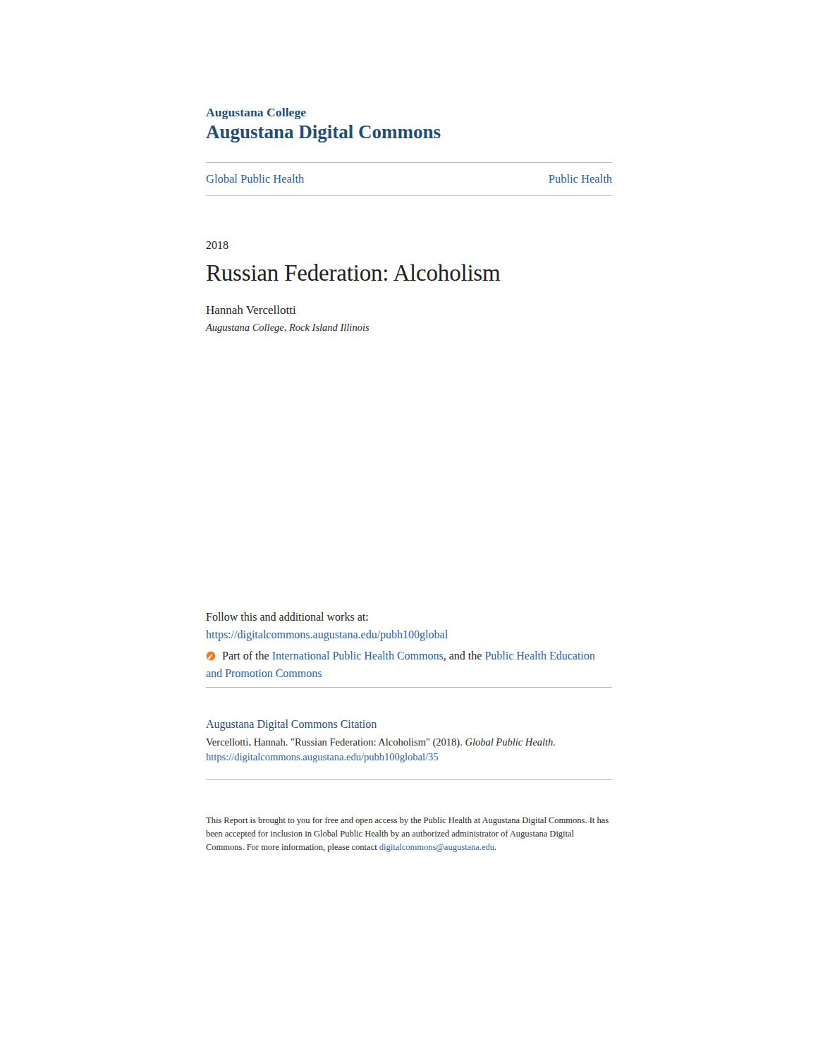Augustana College
Augustana Digital Commons
Global Public Health
Public Health
2018
Russian Federation: Alcoholism
Hannah Vercellotti
Augustana College, Rock Island Illinois
Follow this and additional works at: https://digitalcommons.augustana.edu/pubh100global
Part of the International Public Health Commons, and the Public Health Education and Promotion Commons
Augustana Digital Commons Citation
Vercellotti, Hannah. "Russian Federation: Alcoholism" (2018). Global Public Health.
https://digitalcommons.augustana.edu/pubh100global/35
This Report is brought to you for free and open access by the Public Health at Augustana Digital Commons. It has been accepted for inclusion in Global Public Health by an authorized administrator of Augustana Digital Commons. For more information, please contact digitalcommons@augustana.edu.